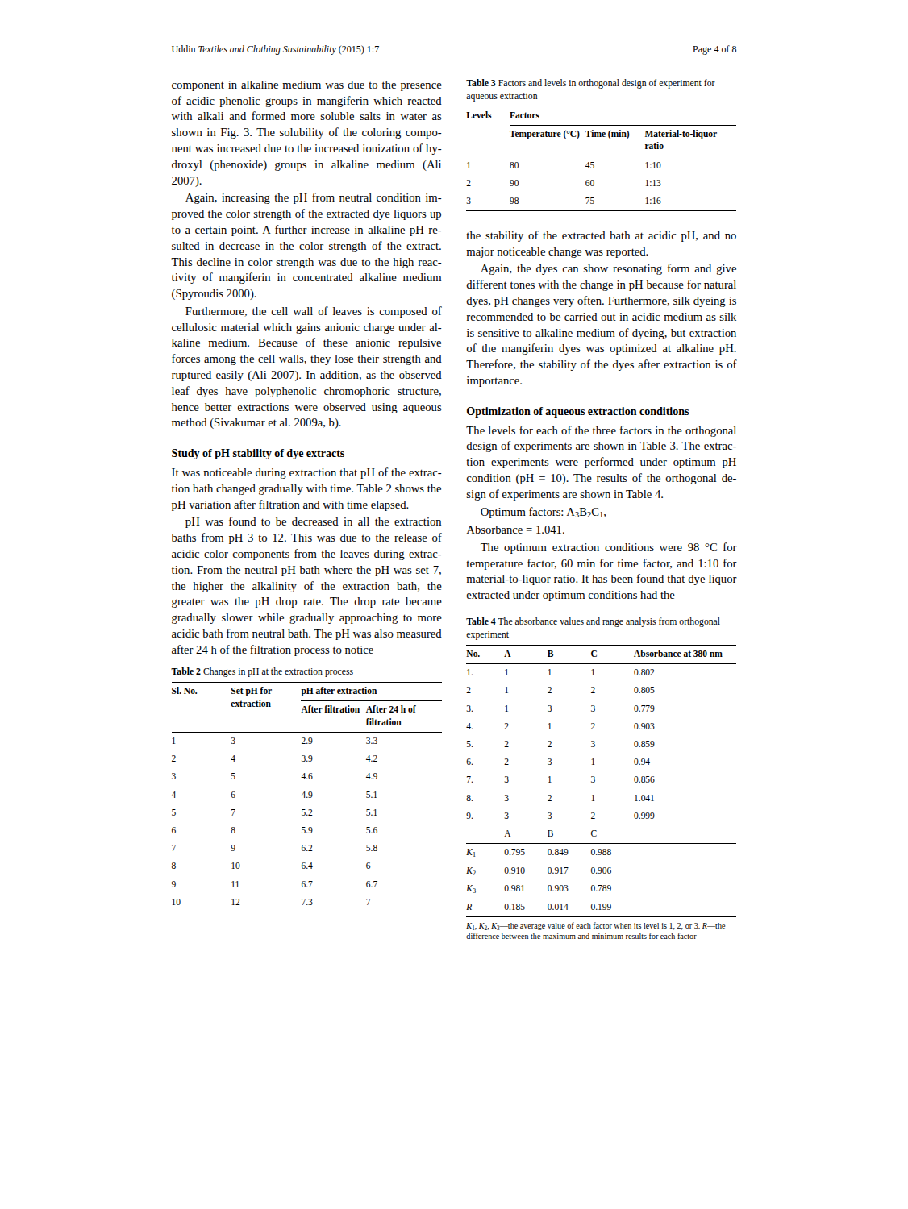Uddin Textiles and Clothing Sustainability (2015) 1:7
Page 4 of 8
component in alkaline medium was due to the presence of acidic phenolic groups in mangiferin which reacted with alkali and formed more soluble salts in water as shown in Fig. 3. The solubility of the coloring component was increased due to the increased ionization of hydroxyl (phenoxide) groups in alkaline medium (Ali 2007).
Again, increasing the pH from neutral condition improved the color strength of the extracted dye liquors up to a certain point. A further increase in alkaline pH resulted in decrease in the color strength of the extract. This decline in color strength was due to the high reactivity of mangiferin in concentrated alkaline medium (Spyroudis 2000).
Furthermore, the cell wall of leaves is composed of cellulosic material which gains anionic charge under alkaline medium. Because of these anionic repulsive forces among the cell walls, they lose their strength and ruptured easily (Ali 2007). In addition, as the observed leaf dyes have polyphenolic chromophoric structure, hence better extractions were observed using aqueous method (Sivakumar et al. 2009a, b).
Study of pH stability of dye extracts
It was noticeable during extraction that pH of the extraction bath changed gradually with time. Table 2 shows the pH variation after filtration and with time elapsed.
pH was found to be decreased in all the extraction baths from pH 3 to 12. This was due to the release of acidic color components from the leaves during extraction. From the neutral pH bath where the pH was set 7, the higher the alkalinity of the extraction bath, the greater was the pH drop rate. The drop rate became gradually slower while gradually approaching to more acidic bath from neutral bath. The pH was also measured after 24 h of the filtration process to notice
Table 2 Changes in pH at the extraction process
| Sl. No. | Set pH for extraction | pH after extraction |
| --- | --- | --- |
| After filtration | After 24 h of filtration |
| 1 | 3 | 2.9 | 3.3 |
| 2 | 4 | 3.9 | 4.2 |
| 3 | 5 | 4.6 | 4.9 |
| 4 | 6 | 4.9 | 5.1 |
| 5 | 7 | 5.2 | 5.1 |
| 6 | 8 | 5.9 | 5.6 |
| 7 | 9 | 6.2 | 5.8 |
| 8 | 10 | 6.4 | 6 |
| 9 | 11 | 6.7 | 6.7 |
| 10 | 12 | 7.3 | 7 |
Table 3 Factors and levels in orthogonal design of experiment for aqueous extraction
| Levels | Factors |
| --- | --- |
| Temperature (°C) | Time (min) | Material-to-liquor ratio |
| 1 | 80 | 45 | 1:10 |
| 2 | 90 | 60 | 1:13 |
| 3 | 98 | 75 | 1:16 |
the stability of the extracted bath at acidic pH, and no major noticeable change was reported.
Again, the dyes can show resonating form and give different tones with the change in pH because for natural dyes, pH changes very often. Furthermore, silk dyeing is recommended to be carried out in acidic medium as silk is sensitive to alkaline medium of dyeing, but extraction of the mangiferin dyes was optimized at alkaline pH. Therefore, the stability of the dyes after extraction is of importance.
Optimization of aqueous extraction conditions
The levels for each of the three factors in the orthogonal design of experiments are shown in Table 3. The extraction experiments were performed under optimum pH condition (pH = 10). The results of the orthogonal design of experiments are shown in Table 4.
Optimum factors: A3B2C1,
Absorbance = 1.041.
The optimum extraction conditions were 98 °C for temperature factor, 60 min for time factor, and 1:10 for material-to-liquor ratio. It has been found that dye liquor extracted under optimum conditions had the
Table 4 The absorbance values and range analysis from orthogonal experiment
| No. | A | B | C | Absorbance at 380 nm |
| --- | --- | --- | --- | --- |
| 1. | 1 | 1 | 1 | 0.802 |
| 2 | 1 | 2 | 2 | 0.805 |
| 3. | 1 | 3 | 3 | 0.779 |
| 4. | 2 | 1 | 2 | 0.903 |
| 5. | 2 | 2 | 3 | 0.859 |
| 6. | 2 | 3 | 1 | 0.94 |
| 7. | 3 | 1 | 3 | 0.856 |
| 8. | 3 | 2 | 1 | 1.041 |
| 9. | 3 | 3 | 2 | 0.999 |
| | A | B | C | |
| K 1 | 0.795 | 0.849 | 0.988 | |
| K 2 | 0.910 | 0.917 | 0.906 | |
| K 3 | 0.981 | 0.903 | 0.789 | |
| R | 0.185 | 0.014 | 0.199 | |
K1, K2, K3—the average value of each factor when its level is 1, 2, or 3. R—the difference between the maximum and minimum results for each factor